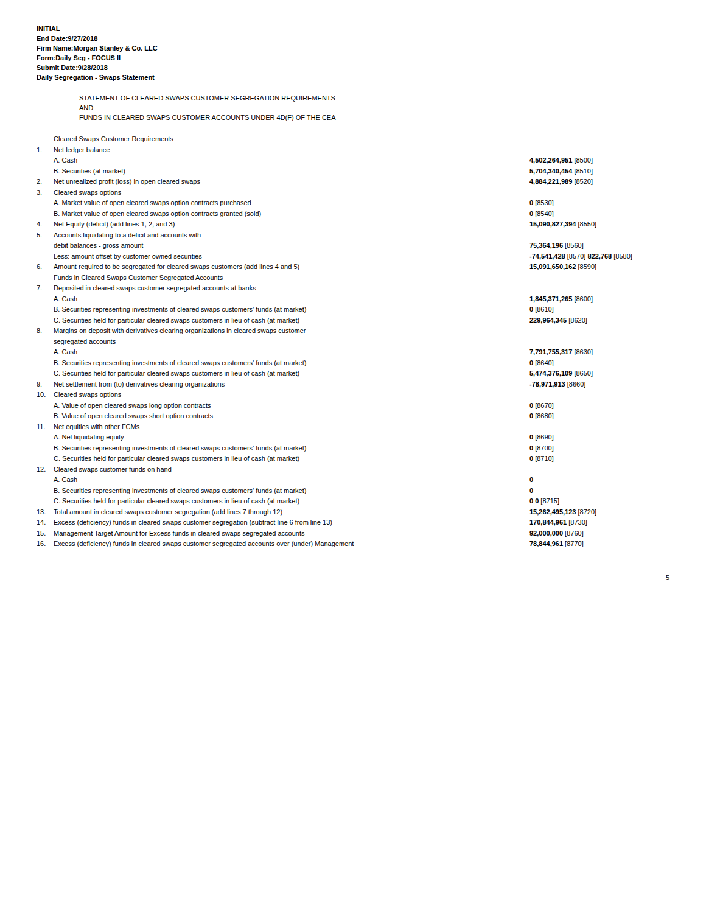INITIAL
End Date:9/27/2018
Firm Name:Morgan Stanley & Co. LLC
Form:Daily Seg - FOCUS II
Submit Date:9/28/2018
Daily Segregation - Swaps Statement
STATEMENT OF CLEARED SWAPS CUSTOMER SEGREGATION REQUIREMENTS
AND
FUNDS IN CLEARED SWAPS CUSTOMER ACCOUNTS UNDER 4D(F) OF THE CEA
| | Cleared Swaps Customer Requirements | |
| 1. | Net ledger balance | |
| | A. Cash | 4,502,264,951 [8500] |
| | B. Securities (at market) | 5,704,340,454 [8510] |
| 2. | Net unrealized profit (loss) in open cleared swaps | 4,884,221,989 [8520] |
| 3. | Cleared swaps options | |
| | A. Market value of open cleared swaps option contracts purchased | 0 [8530] |
| | B. Market value of open cleared swaps option contracts granted (sold) | 0 [8540] |
| 4. | Net Equity (deficit) (add lines 1, 2, and 3) | 15,090,827,394 [8550] |
| 5. | Accounts liquidating to a deficit and accounts with | |
| | debit balances - gross amount | 75,364,196 [8560] |
| | Less: amount offset by customer owned securities | -74,541,428 [8570] 822,768 [8580] |
| 6. | Amount required to be segregated for cleared swaps customers (add lines 4 and 5) | 15,091,650,162 [8590] |
| | Funds in Cleared Swaps Customer Segregated Accounts | |
| 7. | Deposited in cleared swaps customer segregated accounts at banks | |
| | A. Cash | 1,845,371,265 [8600] |
| | B. Securities representing investments of cleared swaps customers' funds (at market) | 0 [8610] |
| | C. Securities held for particular cleared swaps customers in lieu of cash (at market) | 229,964,345 [8620] |
| 8. | Margins on deposit with derivatives clearing organizations in cleared swaps customer | |
| | segregated accounts | |
| | A. Cash | 7,791,755,317 [8630] |
| | B. Securities representing investments of cleared swaps customers' funds (at market) | 0 [8640] |
| | C. Securities held for particular cleared swaps customers in lieu of cash (at market) | 5,474,376,109 [8650] |
| 9. | Net settlement from (to) derivatives clearing organizations | -78,971,913 [8660] |
| 10. | Cleared swaps options | |
| | A. Value of open cleared swaps long option contracts | 0 [8670] |
| | B. Value of open cleared swaps short option contracts | 0 [8680] |
| 11. | Net equities with other FCMs | |
| | A. Net liquidating equity | 0 [8690] |
| | B. Securities representing investments of cleared swaps customers' funds (at market) | 0 [8700] |
| | C. Securities held for particular cleared swaps customers in lieu of cash (at market) | 0 [8710] |
| 12. | Cleared swaps customer funds on hand | |
| | A. Cash | 0 |
| | B. Securities representing investments of cleared swaps customers' funds (at market) | 0 |
| | C. Securities held for particular cleared swaps customers in lieu of cash (at market) | 0 0 [8715] |
| 13. | Total amount in cleared swaps customer segregation (add lines 7 through 12) | 15,262,495,123 [8720] |
| 14. | Excess (deficiency) funds in cleared swaps customer segregation (subtract line 6 from line 13) | 170,844,961 [8730] |
| 15. | Management Target Amount for Excess funds in cleared swaps segregated accounts | 92,000,000 [8760] |
| 16. | Excess (deficiency) funds in cleared swaps customer segregated accounts over (under) Management | 78,844,961 [8770] |
5